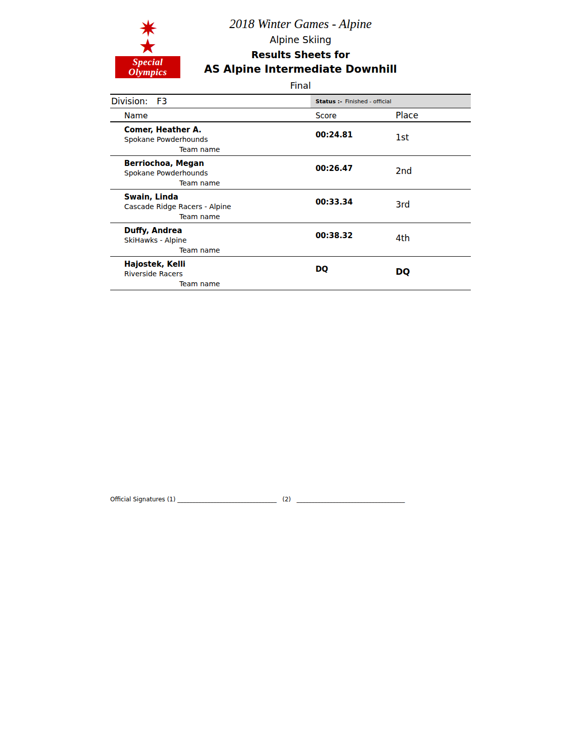✷
★
Special
Olympics
2018 Winter Games - Alpine
Alpine Skiing
Results Sheets for
AS Alpine Intermediate Downhill
Final
Division: F3
Status :- Finished - official
Name
Score
Place
Comer, Heather A.
Spokane Powderhounds
Team name
00:24.81
1st
Berriochoa, Megan
Spokane Powderhounds
Team name
00:26.47
2nd
Swain, Linda
Cascade Ridge Racers - Alpine
Team name
00:33.34
3rd
Duffy, Andrea
SkiHawks - Alpine
Team name
00:38.32
4th
Hajostek, Kelli
Riverside Racers
Team name
DQ
DQ
Official Signatures (1) _________________________________ (2) ____________________________________